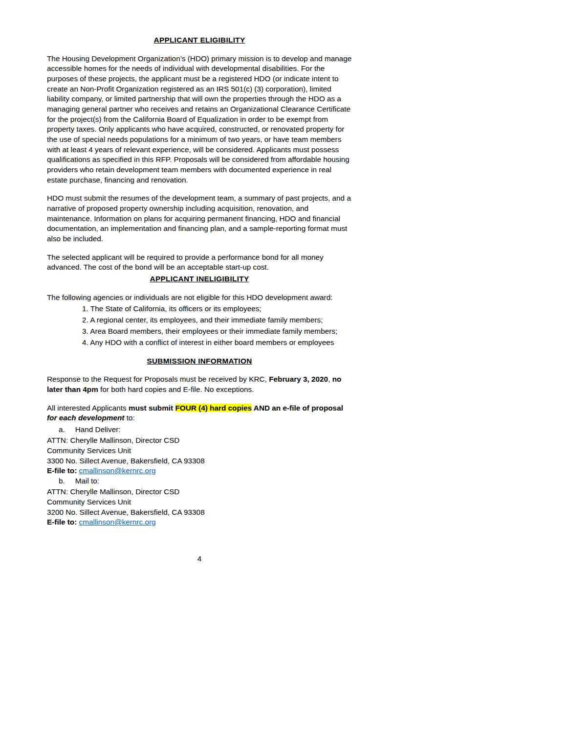APPLICANT ELIGIBILITY
The Housing Development Organization’s (HDO) primary mission is to develop and manage accessible homes for the needs of individual with developmental disabilities. For the purposes of these projects, the applicant must be a registered HDO (or indicate intent to create an Non-Profit Organization registered as an IRS 501(c) (3) corporation), limited liability company, or limited partnership that will own the properties through the HDO as a managing general partner who receives and retains an Organizational Clearance Certificate for the project(s) from the California Board of Equalization in order to be exempt from property taxes. Only applicants who have acquired, constructed, or renovated property for the use of special needs populations for a minimum of two years, or have team members with at least 4 years of relevant experience, will be considered. Applicants must possess qualifications as specified in this RFP. Proposals will be considered from affordable housing providers who retain development team members with documented experience in real estate purchase, financing and renovation.
HDO must submit the resumes of the development team, a summary of past projects, and a narrative of proposed property ownership including acquisition, renovation, and maintenance. Information on plans for acquiring permanent financing, HDO and financial documentation, an implementation and financing plan, and a sample-reporting format must also be included.
The selected applicant will be required to provide a performance bond for all money advanced. The cost of the bond will be an acceptable start-up cost.
APPLICANT INELIGIBILITY
The following agencies or individuals are not eligible for this HDO development award:
1. The State of California, its officers or its employees;
2. A regional center, its employees, and their immediate family members;
3. Area Board members, their employees or their immediate family members;
4. Any HDO with a conflict of interest in either board members or employees
SUBMISSION INFORMATION
Response to the Request for Proposals must be received by KRC, February 3, 2020, no later than 4pm for both hard copies and E-file. No exceptions.
All interested Applicants must submit FOUR (4) hard copies AND an e-file of proposal for each development to:
a. Hand Deliver:
ATTN: Cherylle Mallinson, Director CSD
Community Services Unit
3300 No. Sillect Avenue, Bakersfield, CA 93308
E-file to: cmallinson@kernrc.org
b. Mail to:
ATTN: Cherylle Mallinson, Director CSD
Community Services Unit
3200 No. Sillect Avenue, Bakersfield, CA 93308
E-file to: cmallinson@kernrc.org
4